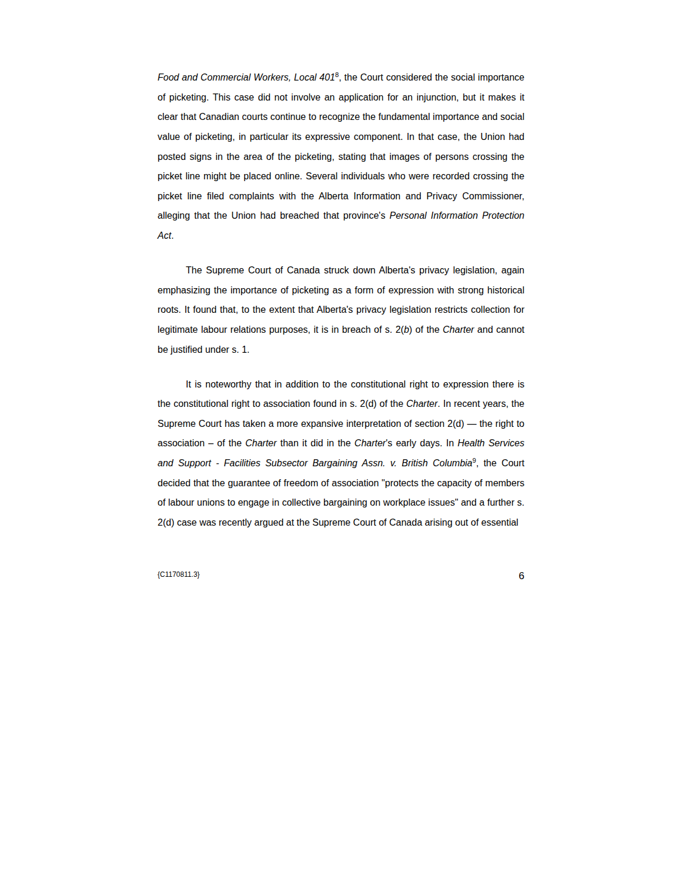Food and Commercial Workers, Local 4018, the Court considered the social importance of picketing. This case did not involve an application for an injunction, but it makes it clear that Canadian courts continue to recognize the fundamental importance and social value of picketing, in particular its expressive component. In that case, the Union had posted signs in the area of the picketing, stating that images of persons crossing the picket line might be placed online. Several individuals who were recorded crossing the picket line filed complaints with the Alberta Information and Privacy Commissioner, alleging that the Union had breached that province's Personal Information Protection Act.
The Supreme Court of Canada struck down Alberta's privacy legislation, again emphasizing the importance of picketing as a form of expression with strong historical roots. It found that, to the extent that Alberta's privacy legislation restricts collection for legitimate labour relations purposes, it is in breach of s. 2(b) of the Charter and cannot be justified under s. 1.
It is noteworthy that in addition to the constitutional right to expression there is the constitutional right to association found in s. 2(d) of the Charter. In recent years, the Supreme Court has taken a more expansive interpretation of section 2(d) — the right to association – of the Charter than it did in the Charter's early days. In Health Services and Support - Facilities Subsector Bargaining Assn. v. British Columbia9, the Court decided that the guarantee of freedom of association "protects the capacity of members of labour unions to engage in collective bargaining on workplace issues" and a further s. 2(d) case was recently argued at the Supreme Court of Canada arising out of essential
{C1170811.3} 6